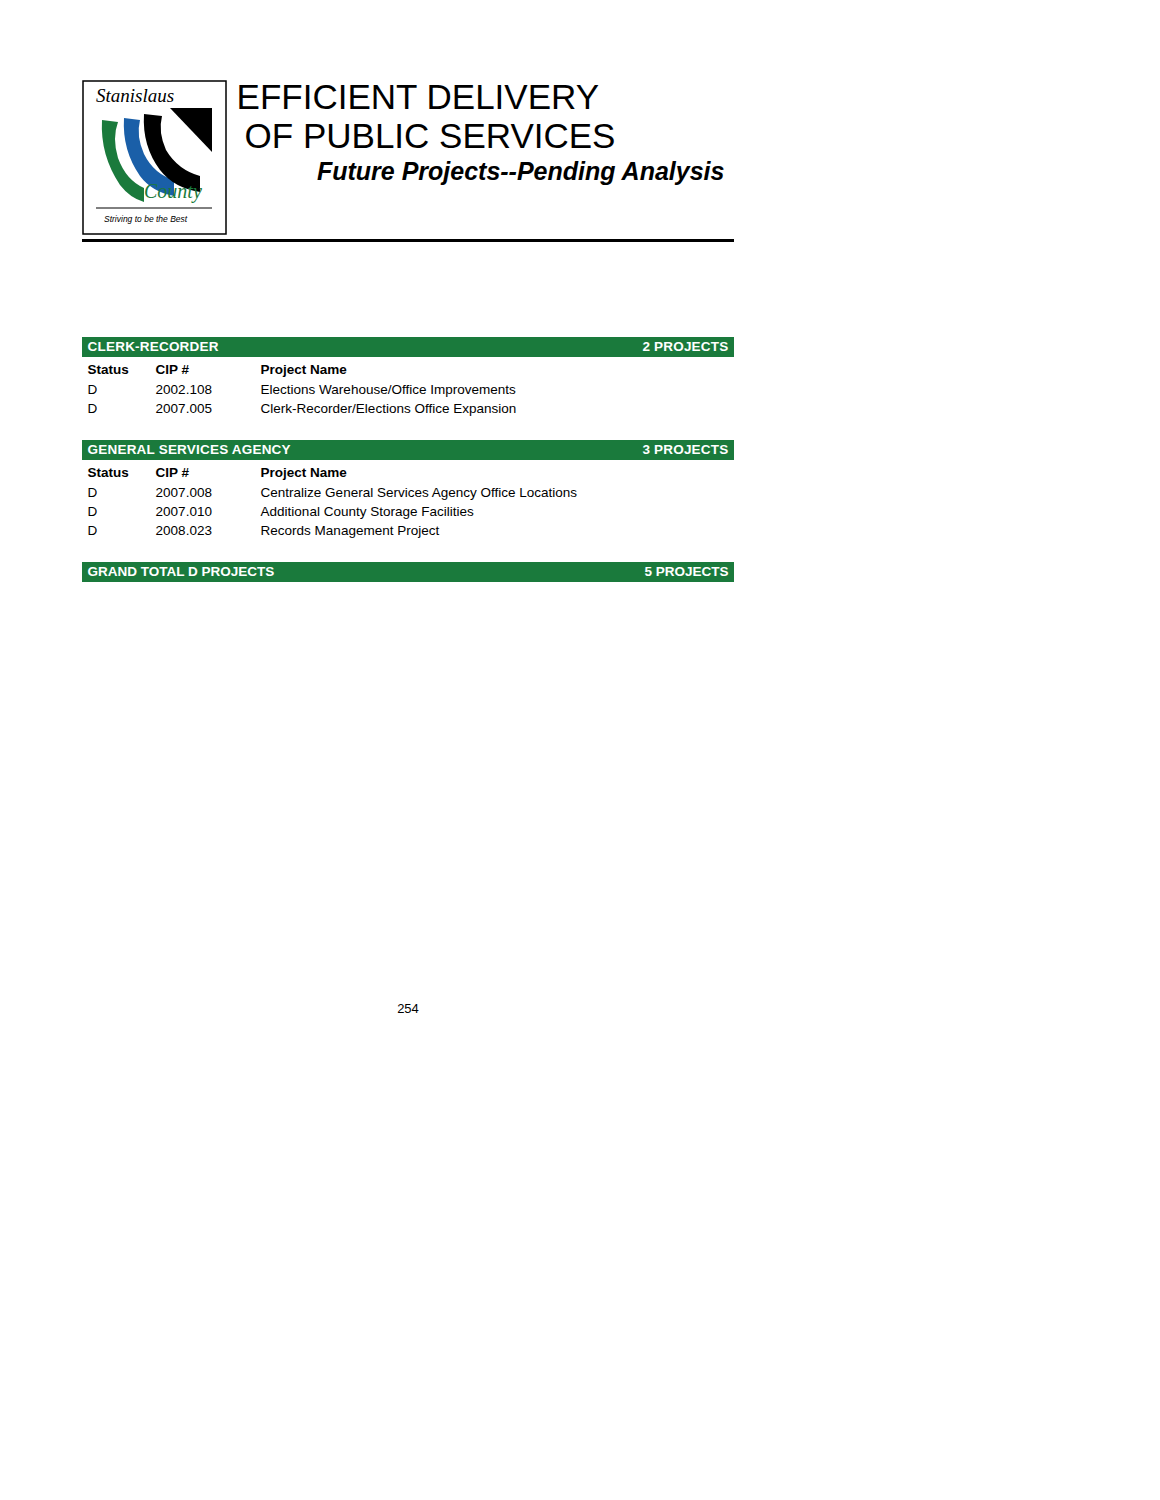Stanislaus County Striving to be the Best
EFFICIENT DELIVERY
OF PUBLIC SERVICES
Future Projects--Pending Analysis
CLERK-RECORDER 2 PROJECTS
| Status | CIP # | Project Name |
| --- | --- | --- |
| D | 2002.108 | Elections Warehouse/Office Improvements |
| D | 2007.005 | Clerk-Recorder/Elections Office Expansion |
GENERAL SERVICES AGENCY 3 PROJECTS
| Status | CIP # | Project Name |
| --- | --- | --- |
| D | 2007.008 | Centralize General Services Agency Office Locations |
| D | 2007.010 | Additional County Storage Facilities |
| D | 2008.023 | Records Management Project |
GRAND TOTAL D PROJECTS 5 PROJECTS
254